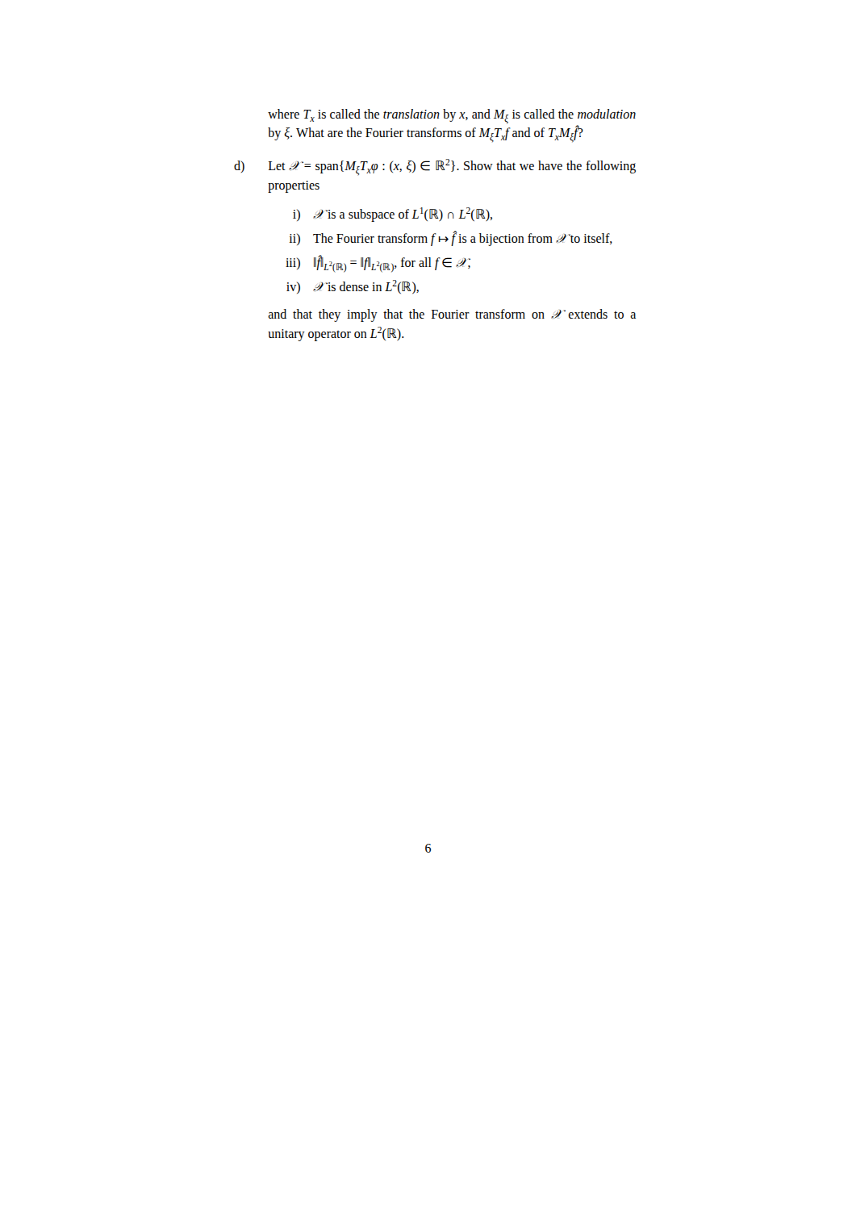where Tx is called the translation by x, and Mξ is called the modulation by ξ. What are the Fourier transforms of MξTxf and of TxMξf̂?
d)
Let 𝒳 = span{MξTxφ : (x, ξ) ∈ ℝ2}. Show that we have the following properties
i) 𝒳 is a subspace of L1(ℝ) ∩ L2(ℝ),
ii) The Fourier transform f ↦ f̂ is a bijection from 𝒳 to itself,
iii) ‖f̂‖L2(ℝ) = ‖f‖L2(ℝ), for all f ∈ 𝒳,
iv) 𝒳 is dense in L2(ℝ),
and that they imply that the Fourier transform on 𝒳 extends to a unitary operator on L2(ℝ).
6